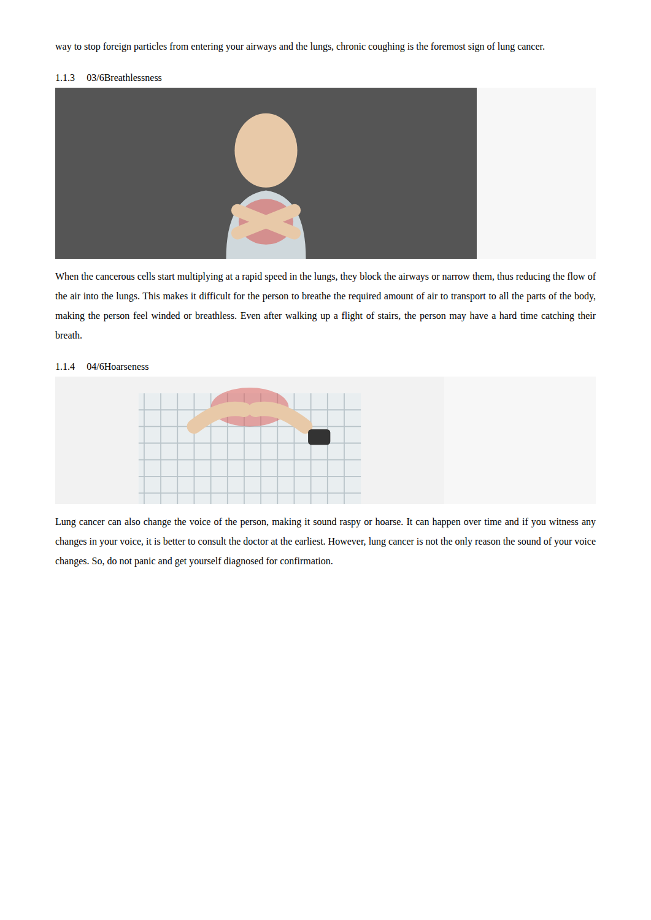way to stop foreign particles from entering your airways and the lungs, chronic coughing is the foremost sign of lung cancer.
1.1.303/6Breathlessness
When the cancerous cells start multiplying at a rapid speed in the lungs, they block the airways or narrow them, thus reducing the flow of the air into the lungs. This makes it difficult for the person to breathe the required amount of air to transport to all the parts of the body, making the person feel winded or breathless. Even after walking up a flight of stairs, the person may have a hard time catching their breath.
1.1.404/6Hoarseness
Lung cancer can also change the voice of the person, making it sound raspy or hoarse. It can happen over time and if you witness any changes in your voice, it is better to consult the doctor at the earliest. However, lung cancer is not the only reason the sound of your voice changes. So, do not panic and get yourself diagnosed for confirmation.